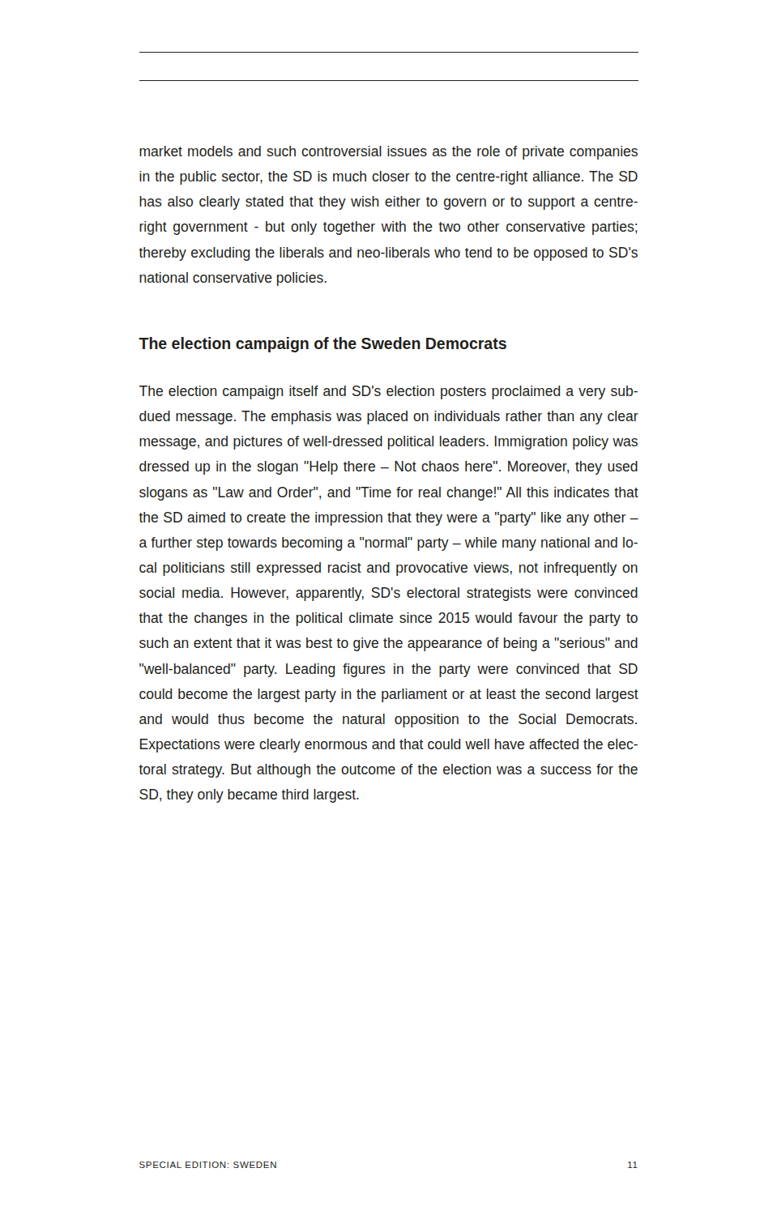market models and such controversial issues as the role of private companies in the public sector, the SD is much closer to the centre-right alliance. The SD has also clearly stated that they wish either to govern or to support a centre-right government - but only together with the two other conservative parties; thereby excluding the liberals and neo-liberals who tend to be opposed to SD's national conservative policies.
The election campaign of the Sweden Democrats
The election campaign itself and SD's election posters proclaimed a very subdued message. The emphasis was placed on individuals rather than any clear message, and pictures of well-dressed political leaders. Immigration policy was dressed up in the slogan "Help there – Not chaos here". Moreover, they used slogans as "Law and Order", and "Time for real change!" All this indicates that the SD aimed to create the impression that they were a "party" like any other – a further step towards becoming a "normal" party – while many national and local politicians still expressed racist and provocative views, not infrequently on social media. However, apparently, SD's electoral strategists were convinced that the changes in the political climate since 2015 would favour the party to such an extent that it was best to give the appearance of being a "serious" and "well-balanced" party. Leading figures in the party were convinced that SD could become the largest party in the parliament or at least the second largest and would thus become the natural opposition to the Social Democrats. Expectations were clearly enormous and that could well have affected the electoral strategy. But although the outcome of the election was a success for the SD, they only became third largest.
Special Edition: Sweden 11